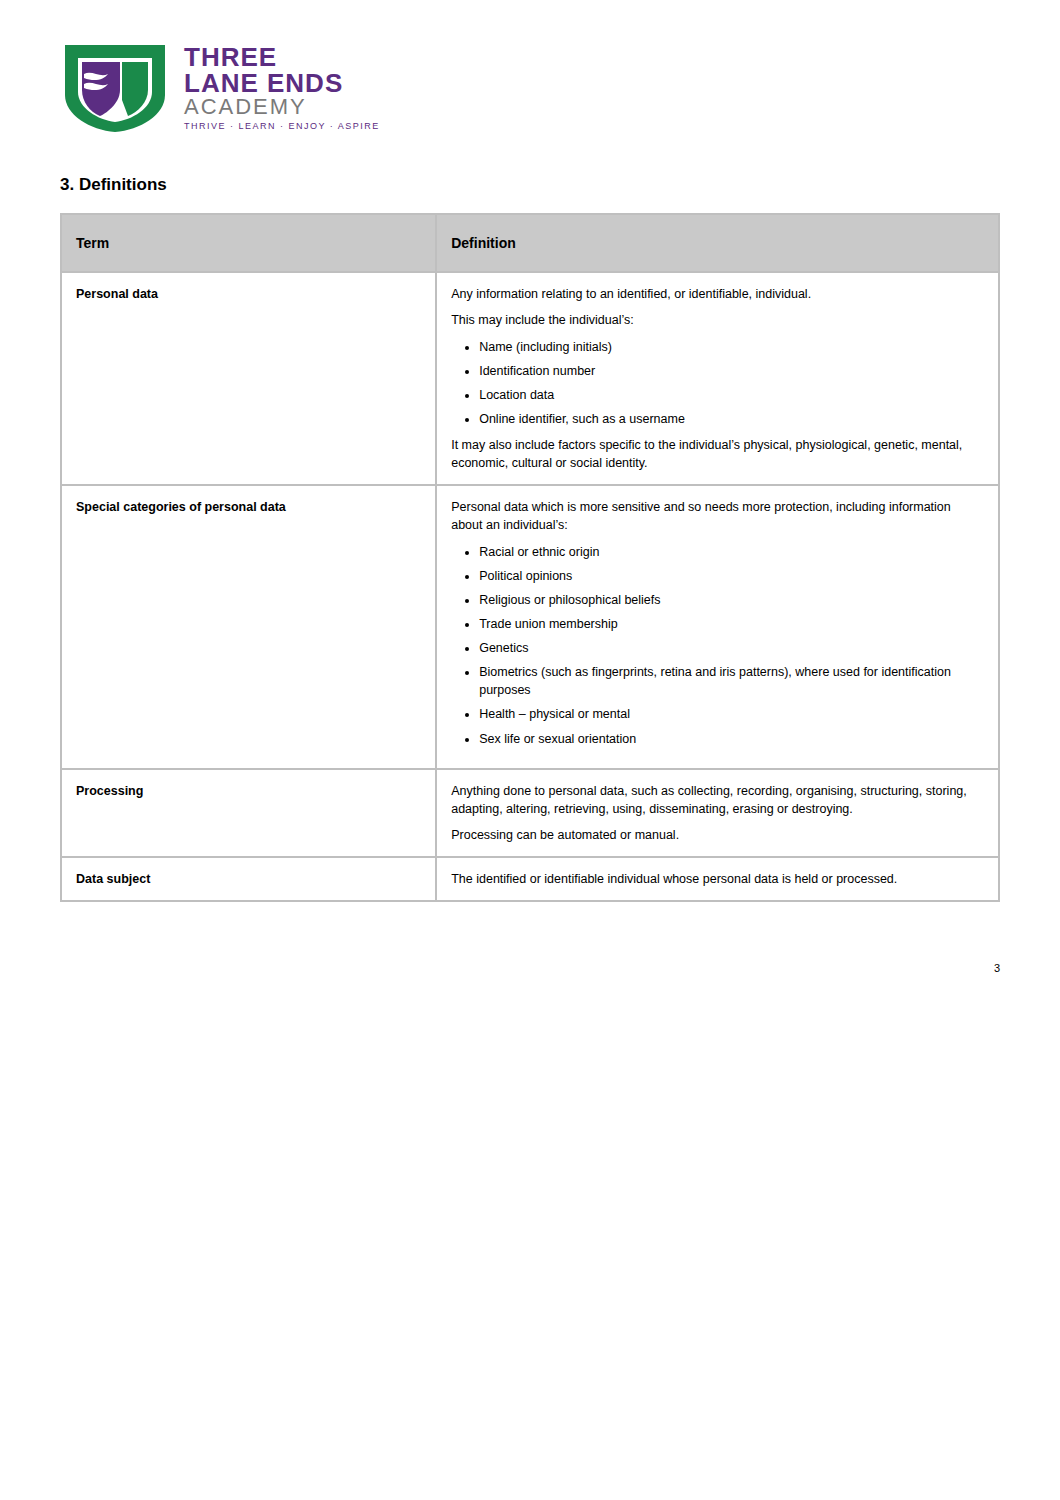THREE
LANE ENDS
ACADEMY
THRIVE · LEARN · ENJOY · ASPIRE
3. Definitions
| Term | Definition |
| --- | --- |
| Personal data | Any information relating to an identified, or identifiable, individual. This may include the individual’s: Name (including initials) Identification number Location data Online identifier, such as a username It may also include factors specific to the individual’s physical, physiological, genetic, mental, economic, cultural or social identity. |
| Special categories of personal data | Personal data which is more sensitive and so needs more protection, including information about an individual’s: Racial or ethnic origin Political opinions Religious or philosophical beliefs Trade union membership Genetics Biometrics (such as fingerprints, retina and iris patterns), where used for identification purposes Health – physical or mental Sex life or sexual orientation |
| Processing | Anything done to personal data, such as collecting, recording, organising, structuring, storing, adapting, altering, retrieving, using, disseminating, erasing or destroying. Processing can be automated or manual. |
| Data subject | The identified or identifiable individual whose personal data is held or processed. |
3